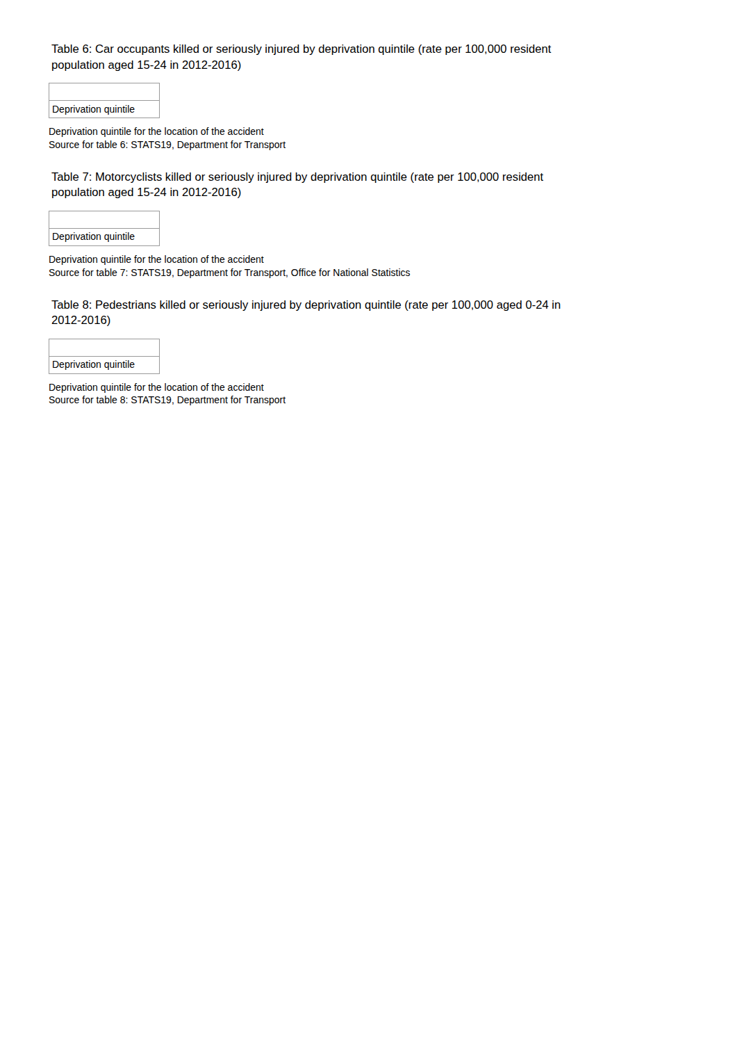Table 6: Car occupants killed or seriously injured by deprivation quintile (rate per 100,000 resident population aged 15-24 in 2012-2016)
| Deprivation quintile |
Deprivation quintile for the location of the accident
Source for table 6: STATS19, Department for Transport
Table 7: Motorcyclists killed or seriously injured by deprivation quintile (rate per 100,000 resident population aged 15-24 in 2012-2016)
| Deprivation quintile |
Deprivation quintile for the location of the accident
Source for table 7: STATS19, Department for Transport, Office for National Statistics
Table 8: Pedestrians killed or seriously injured by deprivation quintile (rate per 100,000 aged 0-24 in 2012-2016)
| Deprivation quintile |
Deprivation quintile for the location of the accident
Source for table 8: STATS19, Department for Transport